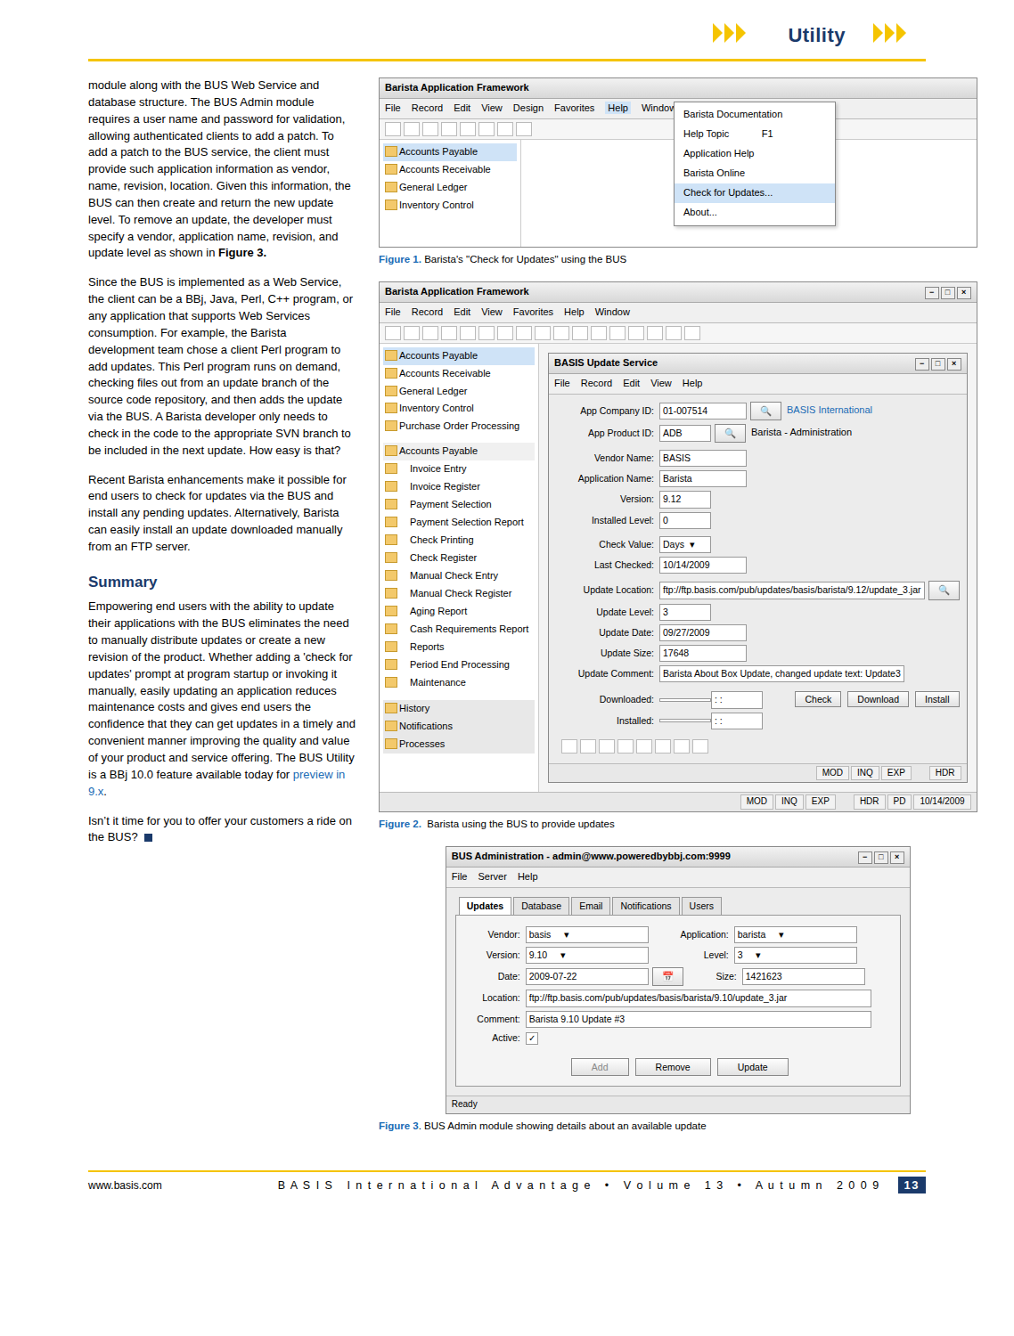Utility
module along with the BUS Web Service and database structure. The BUS Admin module requires a user name and password for validation, allowing authenticated clients to add a patch. To add a patch to the BUS service, the client must provide such application information as vendor, name, revision, location. Given this information, the BUS can then create and return the new update level. To remove an update, the developer must specify a vendor, application name, revision, and update level as shown in Figure 3.
Since the BUS is implemented as a Web Service, the client can be a BBj, Java, Perl, C++ program, or any application that supports Web Services consumption. For example, the Barista development team chose a client Perl program to add updates. This Perl program runs on demand, checking files out from an update branch of the source code repository, and then adds the update via the BUS. A Barista developer only needs to check in the code to the appropriate SVN branch to be included in the next update. How easy is that?
Recent Barista enhancements make it possible for end users to check for updates via the BUS and install any pending updates. Alternatively, Barista can easily install an update downloaded manually from an FTP server.
Summary
Empowering end users with the ability to update their applications with the BUS eliminates the need to manually distribute updates or create a new revision of the product. Whether adding a 'check for updates' prompt at program startup or invoking it manually, easily updating an application reduces maintenance costs and gives end users the confidence that they can get updates in a timely and convenient manner improving the quality and value of your product and service offering. The BUS Utility is a BBj 10.0 feature available today for preview in 9.x.
Isn’t it time for you to offer your customers a ride on the BUS?
Barista Application Framework
File Record Edit View Design Favorites Help Window
Accounts Payable
Accounts Receivable
General Ledger
Inventory Control
Barista Documentation
Help Topic F1
Application Help
Barista Online
Check for Updates...
About...
Figure 1. Barista's "Check for Updates" using the BUS
Barista Application Framework −□×
File Record Edit View Favorites Help Window
Accounts Payable
Accounts Receivable
General Ledger
Inventory Control
Purchase Order Processing
Accounts Payable
Invoice Entry
Invoice Register
Payment Selection
Payment Selection Report
Check Printing
Check Register
Manual Check Entry
Manual Check Register
Aging Report
Cash Requirements Report
Reports
Period End Processing
Maintenance
History
Notifications
Processes
BASIS Update Service −□×
File Record Edit View Help
App Company ID: 01-007514 🔍 BASIS International
App Product ID: ADB 🔍 Barista - Administration
Vendor Name: BASIS
Application Name: Barista
Version: 9.12
Installed Level: 0
Check Value: Days ▾
Last Checked: 10/14/2009
Update Location: ftp://ftp.basis.com/pub/updates/basis/barista/9.12/update_3.jar 🔍
Update Level: 3
Update Date: 09/27/2009
Update Size: 17648
Update Comment: Barista About Box Update, changed update text: Update3
Downloaded: : : Check Download Install
Installed: : :
MOD INQ EXP HDR
MOD INQ EXP HDR PD 10/14/2009
Figure 2. Barista using the BUS to provide updates
BUS Administration - admin@www.poweredbybbj.com:9999 −□×
File Server Help
Updates Database Email Notifications Users
Vendor: basis ▾ Application: barista ▾
Version: 9.10 ▾ Level: 3 ▾
Date: 2009-07-22 📅 Size: 1421623
Location: ftp://ftp.basis.com/pub/updates/basis/barista/9.10/update_3.jar
Comment: Barista 9.10 Update #3
Active: ✓
Add Remove Update
Ready
Figure 3. BUS Admin module showing details about an available update
www.basis.com
B A S I S I n t e r n a t i o n a l A d v a n t a g e • V o l u m e 1 3 • A u t u m n 2 0 0 9 13